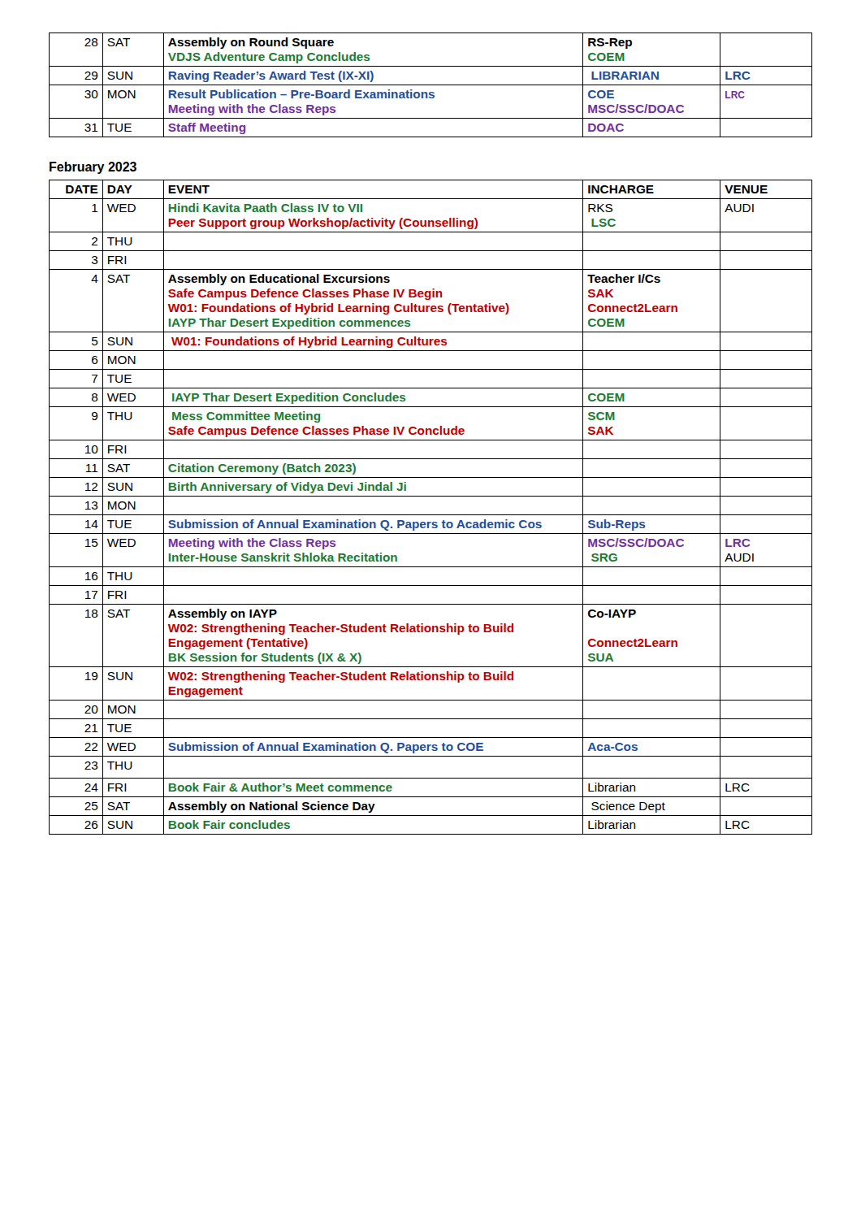| 28 | SAT | Assembly on Round Square VDJS Adventure Camp Concludes | RS-Rep COEM | |
| 29 | SUN | Raving Reader’s Award Test (IX-XI) | LIBRARIAN | LRC |
| 30 | MON | Result Publication – Pre-Board Examinations Meeting with the Class Reps | COE MSC/SSC/DOAC | LRC |
| 31 | TUE | Staff Meeting | DOAC | |
February 2023
| DATE | DAY | EVENT | INCHARGE | VENUE |
| 1 | WED | Hindi Kavita Paath Class IV to VII Peer Support group Workshop/activity (Counselling) | RKS LSC | AUDI |
| 2 | THU | | | |
| 3 | FRI | | | |
| 4 | SAT | Assembly on Educational Excursions Safe Campus Defence Classes Phase IV Begin W01: Foundations of Hybrid Learning Cultures (Tentative) IAYP Thar Desert Expedition commences | Teacher I/Cs SAK Connect2Learn COEM | |
| 5 | SUN | W01: Foundations of Hybrid Learning Cultures | | |
| 6 | MON | | | |
| 7 | TUE | | | |
| 8 | WED | IAYP Thar Desert Expedition Concludes | COEM | |
| 9 | THU | Mess Committee Meeting Safe Campus Defence Classes Phase IV Conclude | SCM SAK | |
| 10 | FRI | | | |
| 11 | SAT | Citation Ceremony (Batch 2023) | | |
| 12 | SUN | Birth Anniversary of Vidya Devi Jindal Ji | | |
| 13 | MON | | | |
| 14 | TUE | Submission of Annual Examination Q. Papers to Academic Cos | Sub-Reps | |
| 15 | WED | Meeting with the Class Reps Inter-House Sanskrit Shloka Recitation | MSC/SSC/DOAC SRG | LRC AUDI |
| 16 | THU | | | |
| 17 | FRI | | | |
| 18 | SAT | Assembly on IAYP W02: Strengthening Teacher-Student Relationship to Build Engagement (Tentative) BK Session for Students (IX & X) | Co-IAYP Connect2Learn SUA | |
| 19 | SUN | W02: Strengthening Teacher-Student Relationship to Build Engagement | | |
| 20 | MON | | | |
| 21 | TUE | | | |
| 22 | WED | Submission of Annual Examination Q. Papers to COE | Aca-Cos | |
| 23 | THU | | | |
| 24 | FRI | Book Fair & Author’s Meet commence | Librarian | LRC |
| 25 | SAT | Assembly on National Science Day | Science Dept | |
| 26 | SUN | Book Fair concludes | Librarian | LRC |